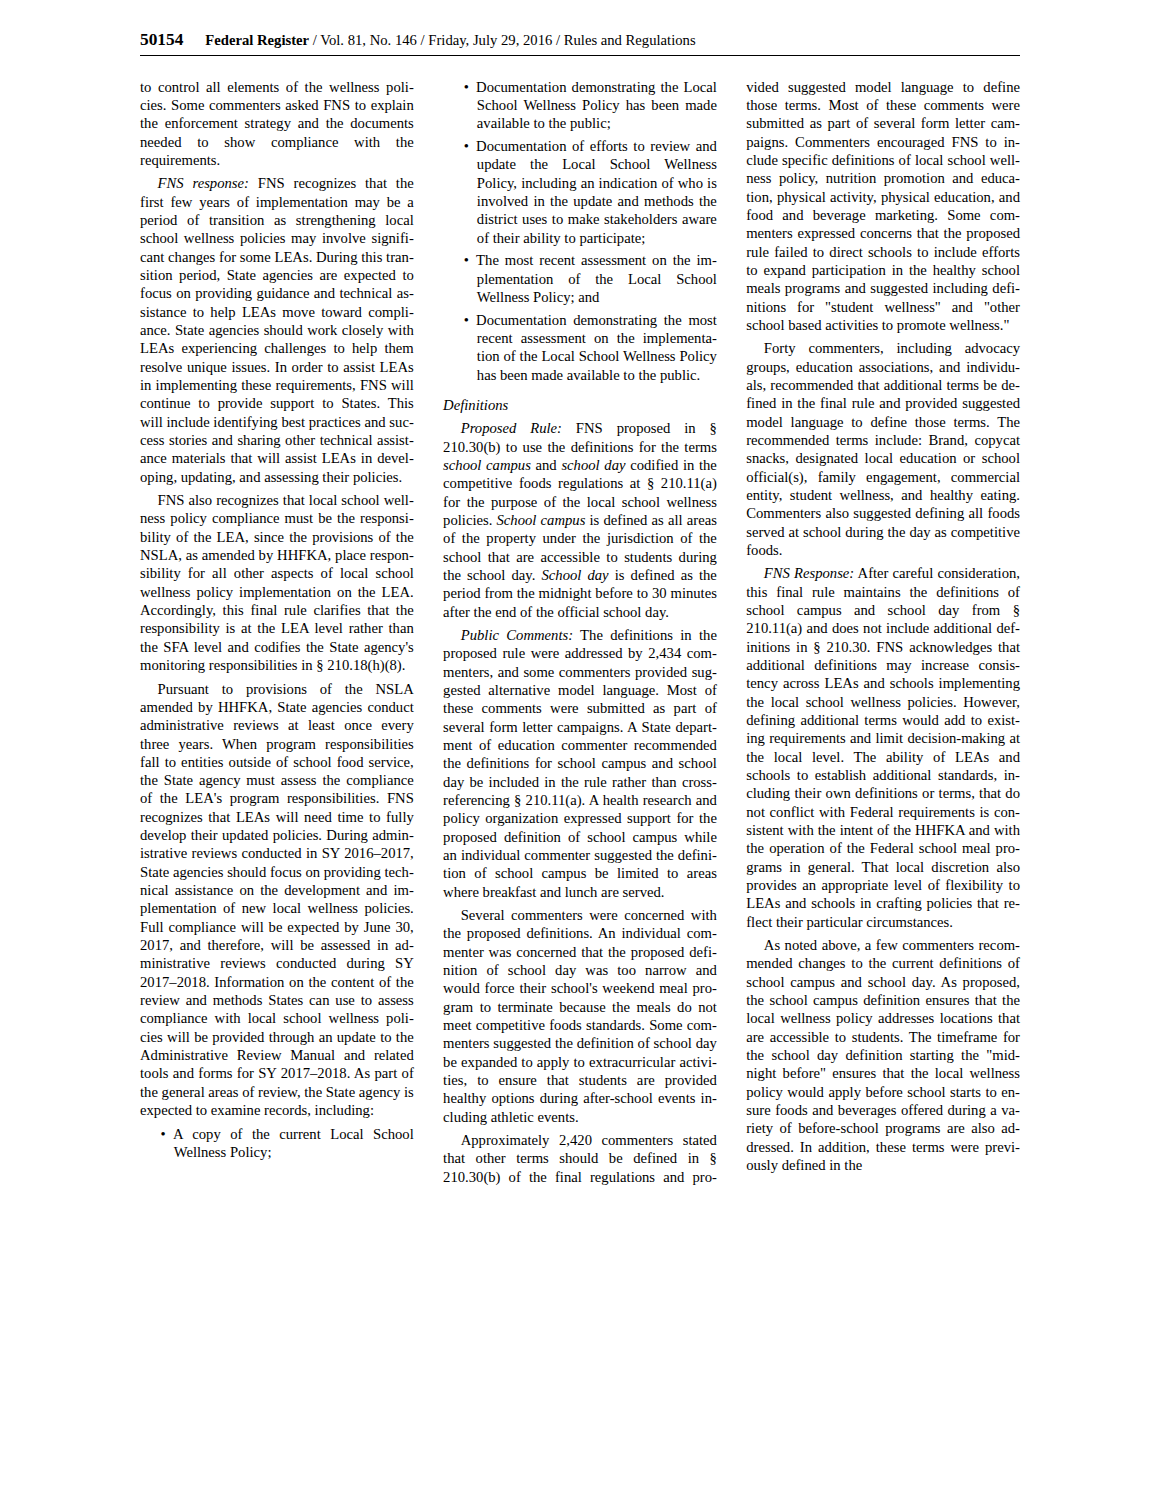50154 Federal Register / Vol. 81, No. 146 / Friday, July 29, 2016 / Rules and Regulations
to control all elements of the wellness policies. Some commenters asked FNS to explain the enforcement strategy and the documents needed to show compliance with the requirements.
FNS response: FNS recognizes that the first few years of implementation may be a period of transition as strengthening local school wellness policies may involve significant changes for some LEAs. During this transition period, State agencies are expected to focus on providing guidance and technical assistance to help LEAs move toward compliance. State agencies should work closely with LEAs experiencing challenges to help them resolve unique issues. In order to assist LEAs in implementing these requirements, FNS will continue to provide support to States. This will include identifying best practices and success stories and sharing other technical assistance materials that will assist LEAs in developing, updating, and assessing their policies.
FNS also recognizes that local school wellness policy compliance must be the responsibility of the LEA, since the provisions of the NSLA, as amended by HHFKA, place responsibility for all other aspects of local school wellness policy implementation on the LEA. Accordingly, this final rule clarifies that the responsibility is at the LEA level rather than the SFA level and codifies the State agency's monitoring responsibilities in § 210.18(h)(8).
Pursuant to provisions of the NSLA amended by HHFKA, State agencies conduct administrative reviews at least once every three years. When program responsibilities fall to entities outside of school food service, the State agency must assess the compliance of the LEA's program responsibilities. FNS recognizes that LEAs will need time to fully develop their updated policies. During administrative reviews conducted in SY 2016–2017, State agencies should focus on providing technical assistance on the development and implementation of new local wellness policies. Full compliance will be expected by June 30, 2017, and therefore, will be assessed in administrative reviews conducted during SY 2017–2018. Information on the content of the review and methods States can use to assess compliance with local school wellness policies will be provided through an update to the Administrative Review Manual and related tools and forms for SY 2017–2018. As part of the general areas of review, the State agency is expected to examine records, including:
A copy of the current Local School Wellness Policy;
Documentation demonstrating the Local School Wellness Policy has been made available to the public;
Documentation of efforts to review and update the Local School Wellness Policy, including an indication of who is involved in the update and methods the district uses to make stakeholders aware of their ability to participate;
The most recent assessment on the implementation of the Local School Wellness Policy; and
Documentation demonstrating the most recent assessment on the implementation of the Local School Wellness Policy has been made available to the public.
Definitions
Proposed Rule: FNS proposed in § 210.30(b) to use the definitions for the terms school campus and school day codified in the competitive foods regulations at § 210.11(a) for the purpose of the local school wellness policies. School campus is defined as all areas of the property under the jurisdiction of the school that are accessible to students during the school day. School day is defined as the period from the midnight before to 30 minutes after the end of the official school day.
Public Comments: The definitions in the proposed rule were addressed by 2,434 commenters, and some commenters provided suggested alternative model language. Most of these comments were submitted as part of several form letter campaigns. A State department of education commenter recommended the definitions for school campus and school day be included in the rule rather than cross-referencing § 210.11(a). A health research and policy organization expressed support for the proposed definition of school campus while an individual commenter suggested the definition of school campus be limited to areas where breakfast and lunch are served.
Several commenters were concerned with the proposed definitions. An individual commenter was concerned that the proposed definition of school day was too narrow and would force their school's weekend meal program to terminate because the meals do not meet competitive foods standards. Some commenters suggested the definition of school day be expanded to apply to extracurricular activities, to ensure that students are provided healthy options during after-school events including athletic events.
Approximately 2,420 commenters stated that other terms should be defined in § 210.30(b) of the final regulations and provided suggested model language to define those terms. Most of these comments were submitted as part of several form letter campaigns. Commenters encouraged FNS to include specific definitions of local school wellness policy, nutrition promotion and education, physical activity, physical education, and food and beverage marketing. Some commenters expressed concerns that the proposed rule failed to direct schools to include efforts to expand participation in the healthy school meals programs and suggested including definitions for "student wellness" and "other school based activities to promote wellness."
Forty commenters, including advocacy groups, education associations, and individuals, recommended that additional terms be defined in the final rule and provided suggested model language to define those terms. The recommended terms include: Brand, copycat snacks, designated local education or school official(s), family engagement, commercial entity, student wellness, and healthy eating. Commenters also suggested defining all foods served at school during the day as competitive foods.
FNS Response: After careful consideration, this final rule maintains the definitions of school campus and school day from § 210.11(a) and does not include additional definitions in § 210.30. FNS acknowledges that additional definitions may increase consistency across LEAs and schools implementing the local school wellness policies. However, defining additional terms would add to existing requirements and limit decision-making at the local level. The ability of LEAs and schools to establish additional standards, including their own definitions or terms, that do not conflict with Federal requirements is consistent with the intent of the HHFKA and with the operation of the Federal school meal programs in general. That local discretion also provides an appropriate level of flexibility to LEAs and schools in crafting policies that reflect their particular circumstances.
As noted above, a few commenters recommended changes to the current definitions of school campus and school day. As proposed, the school campus definition ensures that the local wellness policy addresses locations that are accessible to students. The timeframe for the school day definition starting the "midnight before" ensures that the local wellness policy would apply before school starts to ensure foods and beverages offered during a variety of before-school programs are also addressed. In addition, these terms were previously defined in the